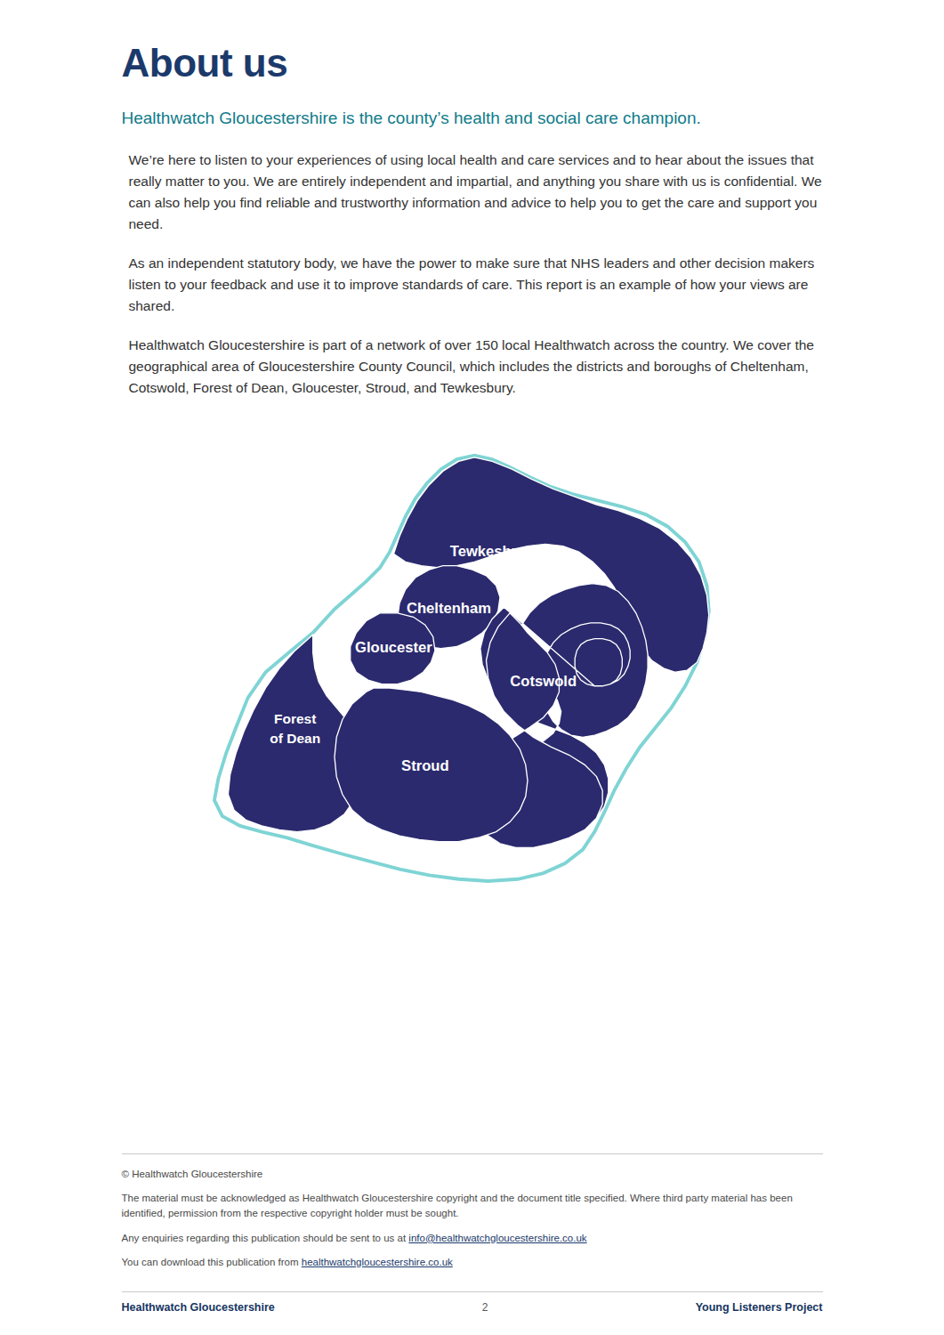About us
Healthwatch Gloucestershire is the county’s health and social care champion.
We’re here to listen to your experiences of using local health and care services and to hear about the issues that really matter to you. We are entirely independent and impartial, and anything you share with us is confidential. We can also help you find reliable and trustworthy information and advice to help you to get the care and support you need.
As an independent statutory body, we have the power to make sure that NHS leaders and other decision makers listen to your feedback and use it to improve standards of care. This report is an example of how your views are shared.
Healthwatch Gloucestershire is part of a network of over 150 local Healthwatch across the country. We cover the geographical area of Gloucestershire County Council, which includes the districts and boroughs of Cheltenham, Cotswold, Forest of Dean, Gloucester, Stroud, and Tewkesbury.
Tewkesbury Cheltenham Gloucester Cotswold Forest of Dean Stroud
© Healthwatch Gloucestershire
The material must be acknowledged as Healthwatch Gloucestershire copyright and the document title specified. Where third party material has been identified, permission from the respective copyright holder must be sought.
Any enquiries regarding this publication should be sent to us at info@healthwatchgloucestershire.co.uk
You can download this publication from healthwatchgloucestershire.co.uk
Healthwatch Gloucestershire 2 Young Listeners Project